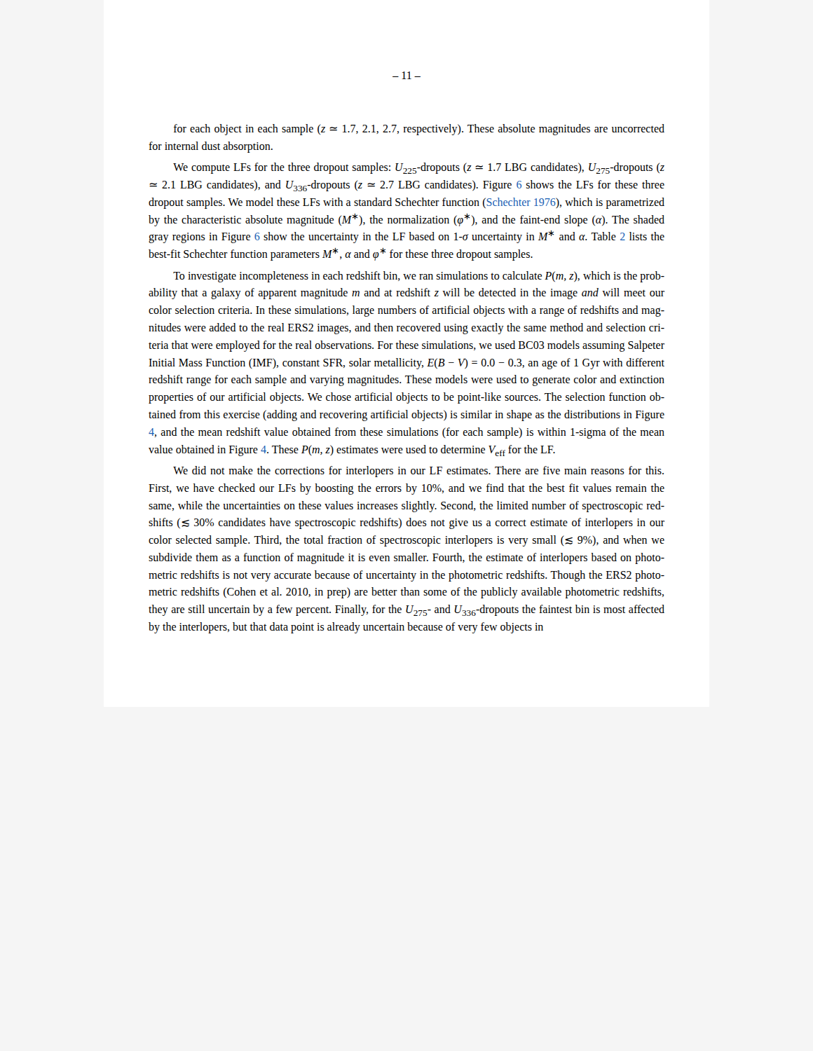– 11 –
for each object in each sample (z ≃ 1.7, 2.1, 2.7, respectively). These absolute magnitudes are uncorrected for internal dust absorption.
We compute LFs for the three dropout samples: U225-dropouts (z ≃ 1.7 LBG candidates), U275-dropouts (z ≃ 2.1 LBG candidates), and U336-dropouts (z ≃ 2.7 LBG candidates). Figure 6 shows the LFs for these three dropout samples. We model these LFs with a standard Schechter function (Schechter 1976), which is parametrized by the characteristic absolute magnitude (M∗), the normalization (φ∗), and the faint-end slope (α). The shaded gray regions in Figure 6 show the uncertainty in the LF based on 1-σ uncertainty in M∗ and α. Table 2 lists the best-fit Schechter function parameters M∗, α and φ∗ for these three dropout samples.
To investigate incompleteness in each redshift bin, we ran simulations to calculate P(m, z), which is the probability that a galaxy of apparent magnitude m and at redshift z will be detected in the image and will meet our color selection criteria. In these simulations, large numbers of artificial objects with a range of redshifts and magnitudes were added to the real ERS2 images, and then recovered using exactly the same method and selection criteria that were employed for the real observations. For these simulations, we used BC03 models assuming Salpeter Initial Mass Function (IMF), constant SFR, solar metallicity, E(B − V) = 0.0 − 0.3, an age of 1 Gyr with different redshift range for each sample and varying magnitudes. These models were used to generate color and extinction properties of our artificial objects. We chose artificial objects to be point-like sources. The selection function obtained from this exercise (adding and recovering artificial objects) is similar in shape as the distributions in Figure 4, and the mean redshift value obtained from these simulations (for each sample) is within 1-sigma of the mean value obtained in Figure 4. These P(m, z) estimates were used to determine Veff for the LF.
We did not make the corrections for interlopers in our LF estimates. There are five main reasons for this. First, we have checked our LFs by boosting the errors by 10%, and we find that the best fit values remain the same, while the uncertainties on these values increases slightly. Second, the limited number of spectroscopic redshifts (≲ 30% candidates have spectroscopic redshifts) does not give us a correct estimate of interlopers in our color selected sample. Third, the total fraction of spectroscopic interlopers is very small (≲ 9%), and when we subdivide them as a function of magnitude it is even smaller. Fourth, the estimate of interlopers based on photometric redshifts is not very accurate because of uncertainty in the photometric redshifts. Though the ERS2 photometric redshifts (Cohen et al. 2010, in prep) are better than some of the publicly available photometric redshifts, they are still uncertain by a few percent. Finally, for the U275- and U336-dropouts the faintest bin is most affected by the interlopers, but that data point is already uncertain because of very few objects in